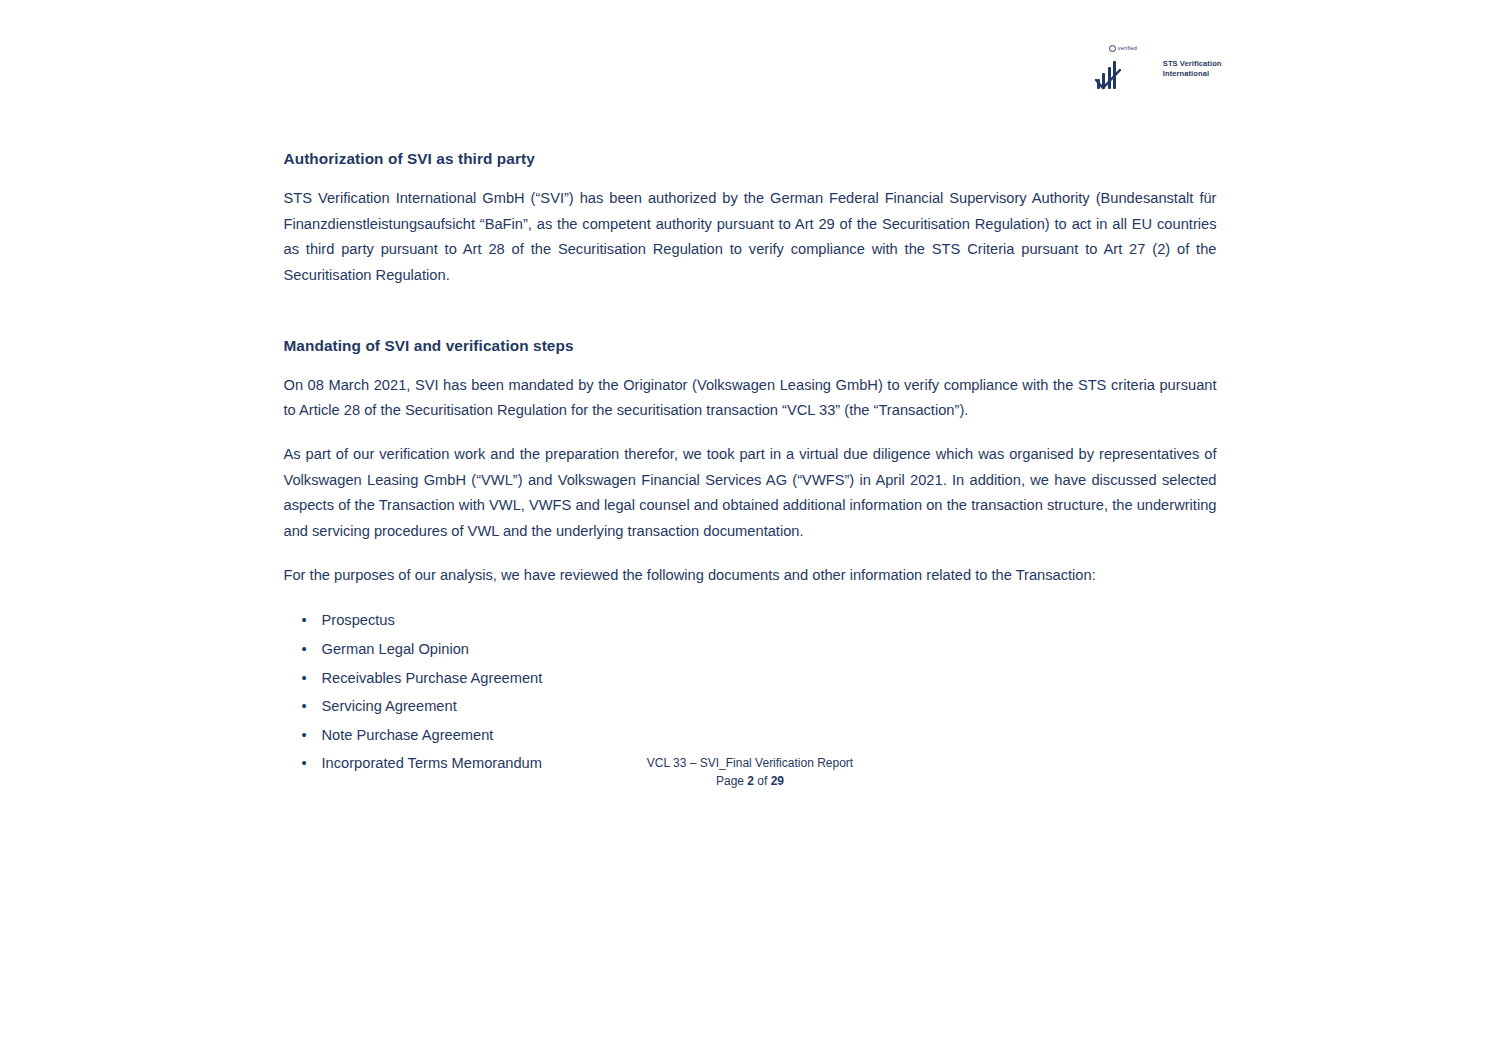verified
STS Verification
International
Authorization of SVI as third party
STS Verification International GmbH (“SVI”) has been authorized by the German Federal Financial Supervisory Authority (Bundesanstalt für Finanzdienstleistungsaufsicht “BaFin”, as the competent authority pursuant to Art 29 of the Securitisation Regulation) to act in all EU countries as third party pursuant to Art 28 of the Securitisation Regulation to verify compliance with the STS Criteria pursuant to Art 27 (2) of the Securitisation Regulation.
Mandating of SVI and verification steps
On 08 March 2021, SVI has been mandated by the Originator (Volkswagen Leasing GmbH) to verify compliance with the STS criteria pursuant to Article 28 of the Securitisation Regulation for the securitisation transaction “VCL 33” (the “Transaction”).
As part of our verification work and the preparation therefor, we took part in a virtual due diligence which was organised by representatives of Volkswagen Leasing GmbH (“VWL”) and Volkswagen Financial Services AG (“VWFS”) in April 2021. In addition, we have discussed selected aspects of the Transaction with VWL, VWFS and legal counsel and obtained additional information on the transaction structure, the underwriting and servicing procedures of VWL and the underlying transaction documentation.
For the purposes of our analysis, we have reviewed the following documents and other information related to the Transaction:
Prospectus
German Legal Opinion
Receivables Purchase Agreement
Servicing Agreement
Note Purchase Agreement
Incorporated Terms Memorandum
VCL 33 – SVI_Final Verification Report
Page 2 of 29